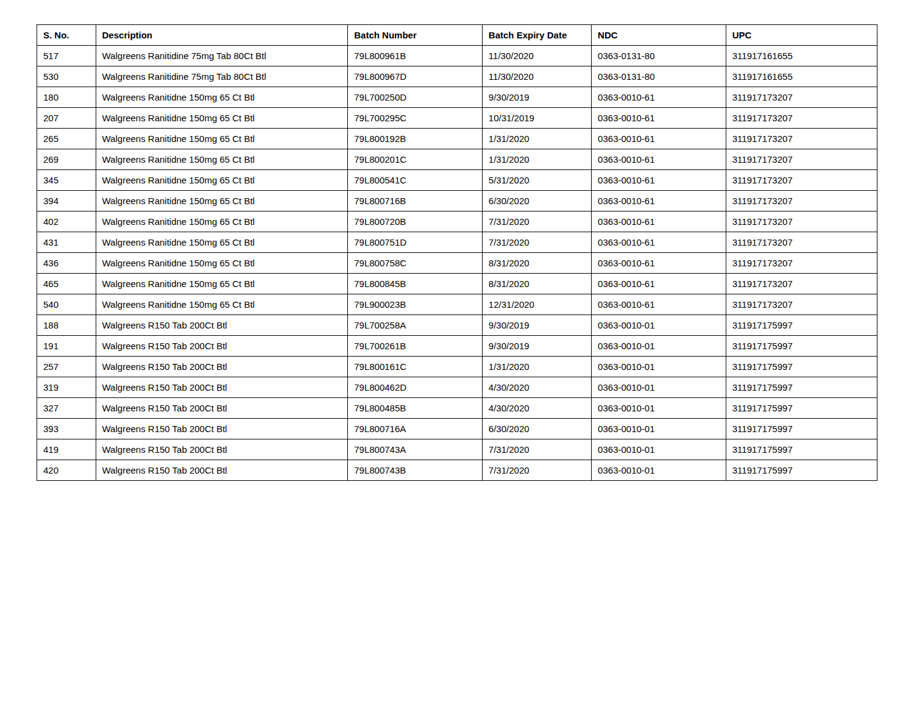| S. No. | Description | Batch Number | Batch Expiry Date | NDC | UPC |
| --- | --- | --- | --- | --- | --- |
| 517 | Walgreens Ranitidine 75mg Tab 80Ct Btl | 79L800961B | 11/30/2020 | 0363-0131-80 | 311917161655 |
| 530 | Walgreens Ranitidine 75mg Tab 80Ct Btl | 79L800967D | 11/30/2020 | 0363-0131-80 | 311917161655 |
| 180 | Walgreens Ranitidne 150mg 65 Ct Btl | 79L700250D | 9/30/2019 | 0363-0010-61 | 311917173207 |
| 207 | Walgreens Ranitidne 150mg 65 Ct Btl | 79L700295C | 10/31/2019 | 0363-0010-61 | 311917173207 |
| 265 | Walgreens Ranitidne 150mg 65 Ct Btl | 79L800192B | 1/31/2020 | 0363-0010-61 | 311917173207 |
| 269 | Walgreens Ranitidne 150mg 65 Ct Btl | 79L800201C | 1/31/2020 | 0363-0010-61 | 311917173207 |
| 345 | Walgreens Ranitidne 150mg 65 Ct Btl | 79L800541C | 5/31/2020 | 0363-0010-61 | 311917173207 |
| 394 | Walgreens Ranitidne 150mg 65 Ct Btl | 79L800716B | 6/30/2020 | 0363-0010-61 | 311917173207 |
| 402 | Walgreens Ranitidne 150mg 65 Ct Btl | 79L800720B | 7/31/2020 | 0363-0010-61 | 311917173207 |
| 431 | Walgreens Ranitidne 150mg 65 Ct Btl | 79L800751D | 7/31/2020 | 0363-0010-61 | 311917173207 |
| 436 | Walgreens Ranitidne 150mg 65 Ct Btl | 79L800758C | 8/31/2020 | 0363-0010-61 | 311917173207 |
| 465 | Walgreens Ranitidne 150mg 65 Ct Btl | 79L800845B | 8/31/2020 | 0363-0010-61 | 311917173207 |
| 540 | Walgreens Ranitidne 150mg 65 Ct Btl | 79L900023B | 12/31/2020 | 0363-0010-61 | 311917173207 |
| 188 | Walgreens R150 Tab 200Ct Btl | 79L700258A | 9/30/2019 | 0363-0010-01 | 311917175997 |
| 191 | Walgreens R150 Tab 200Ct Btl | 79L700261B | 9/30/2019 | 0363-0010-01 | 311917175997 |
| 257 | Walgreens R150 Tab 200Ct Btl | 79L800161C | 1/31/2020 | 0363-0010-01 | 311917175997 |
| 319 | Walgreens R150 Tab 200Ct Btl | 79L800462D | 4/30/2020 | 0363-0010-01 | 311917175997 |
| 327 | Walgreens R150 Tab 200Ct Btl | 79L800485B | 4/30/2020 | 0363-0010-01 | 311917175997 |
| 393 | Walgreens R150 Tab 200Ct Btl | 79L800716A | 6/30/2020 | 0363-0010-01 | 311917175997 |
| 419 | Walgreens R150 Tab 200Ct Btl | 79L800743A | 7/31/2020 | 0363-0010-01 | 311917175997 |
| 420 | Walgreens R150 Tab 200Ct Btl | 79L800743B | 7/31/2020 | 0363-0010-01 | 311917175997 |